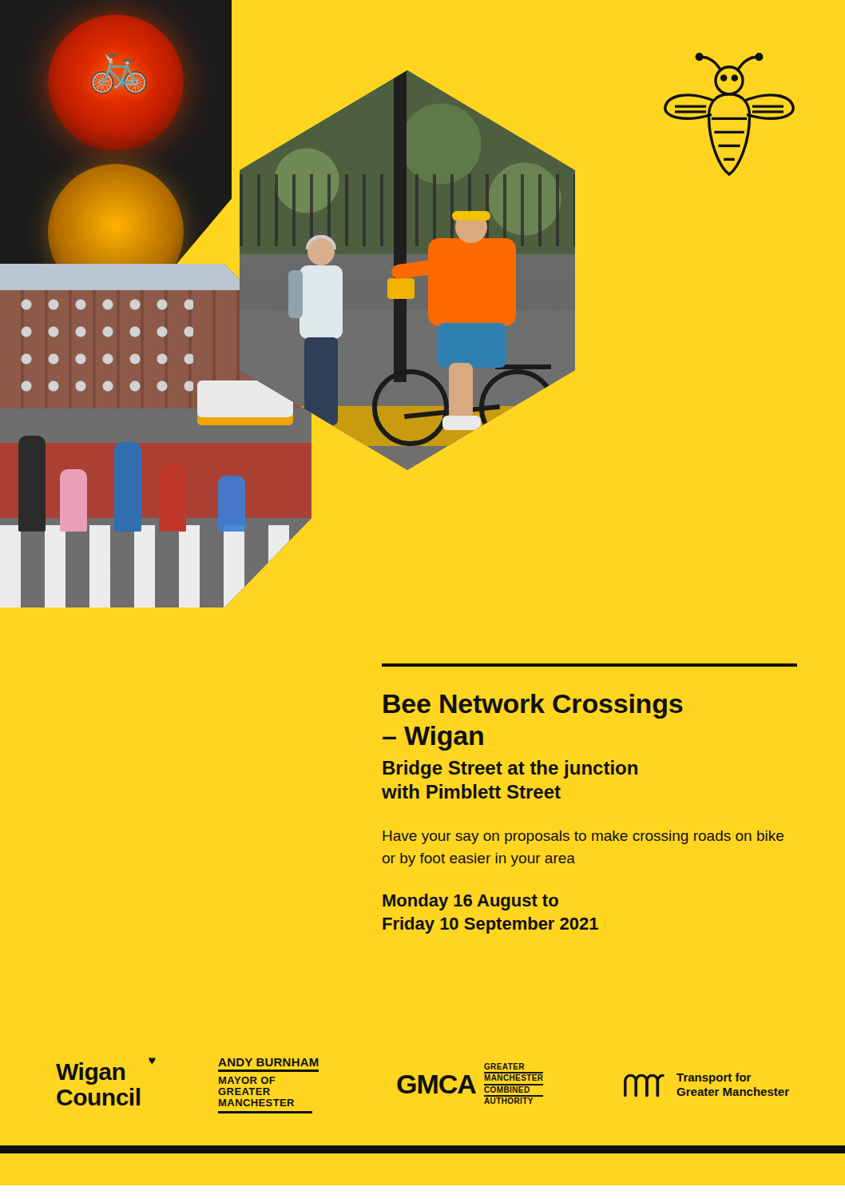🚲
Bee Network Crossings
– Wigan
Bridge Street at the junction
with Pimblett Street
Have your say on proposals to make crossing roads on bike or by foot easier in your area
Monday 16 August to
Friday 10 September 2021
Wigan♥
Council
ANDY BURNHAM MAYOR OF
GREATER
MANCHESTER
GMCA
GREATER MANCHESTER COMBINED AUTHORITY
Transport for
Greater Manchester